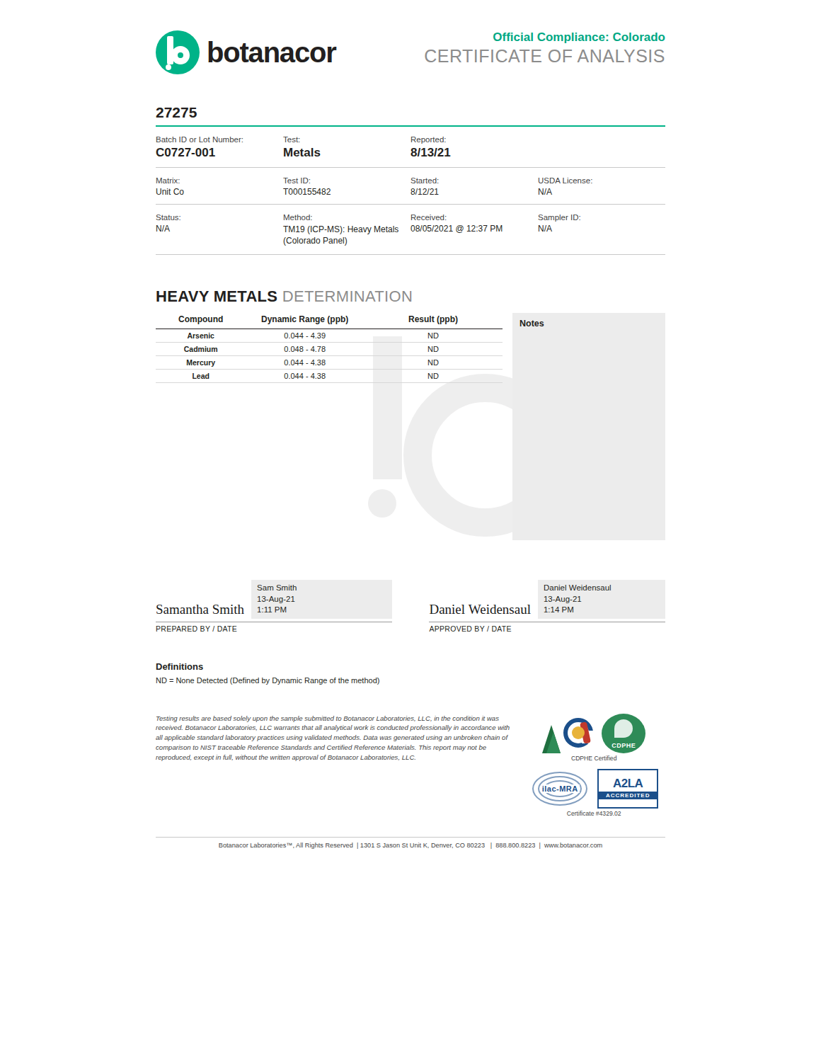botanacor
Official Compliance: Colorado
CERTIFICATE OF ANALYSIS
27275
Batch ID or Lot Number:
C0727-001
Test:
Metals
Reported:
8/13/21
Matrix:
Unit Co
Test ID:
T000155482
Started:
8/12/21
USDA License:
N/A
Status:
N/A
Method:
TM19 (ICP-MS): Heavy Metals
(Colorado Panel)
Received:
08/05/2021 @ 12:37 PM
Sampler ID:
N/A
HEAVY METALS DETERMINATION
| Compound | Dynamic Range (ppb) | Result (ppb) |
| --- | --- | --- |
| Arsenic | 0.044 - 4.39 | ND |
| Cadmium | 0.048 - 4.78 | ND |
| Mercury | 0.044 - 4.38 | ND |
| Lead | 0.044 - 4.38 | ND |
Notes
Samantha Smith
Sam Smith
13-Aug-21
1:11 PM
PREPARED BY / DATE
Daniel Weidensaul
Daniel Weidensaul
13-Aug-21
1:14 PM
APPROVED BY / DATE
Definitions
ND = None Detected (Defined by Dynamic Range of the method)
Testing results are based solely upon the sample submitted to Botanacor Laboratories, LLC, in the condition it was received. Botanacor Laboratories, LLC warrants that all analytical work is conducted professionally in accordance with all applicable standard laboratory practices using validated methods. Data was generated using an unbroken chain of comparison to NIST traceable Reference Standards and Certified Reference Materials. This report may not be reproduced, except in full, without the written approval of Botanacor Laboratories, LLC.
CDPHE
CDPHE Certified
ilac-MRA
A2LA
ACCREDITED
Certificate #4329.02
Botanacor Laboratories™, All Rights Reserved | 1301 S Jason St Unit K, Denver, CO 80223 | 888.800.8223 | www.botanacor.com